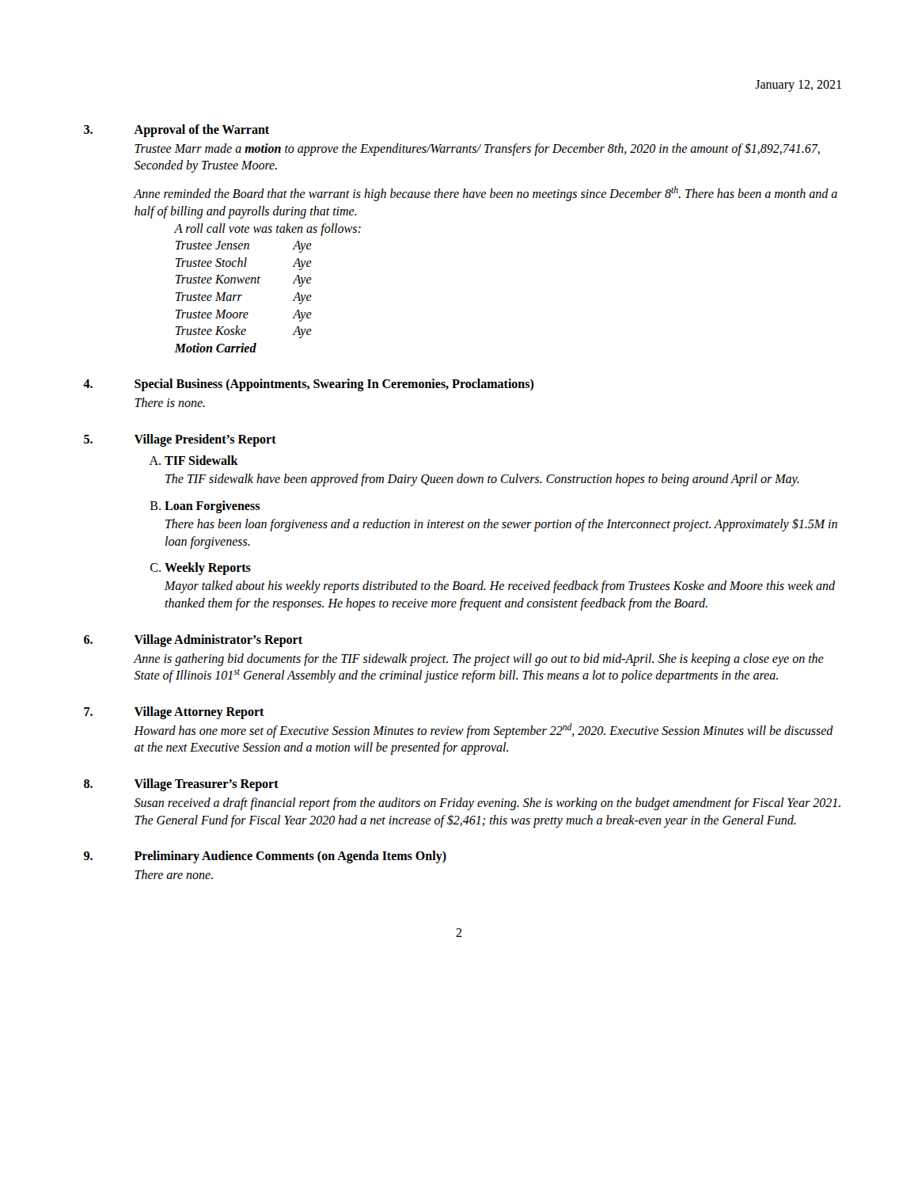January 12, 2021
Approval of the Warrant
Trustee Marr made a motion to approve the Expenditures/Warrants/ Transfers for December 8th, 2020 in the amount of $1,892,741.67, Seconded by Trustee Moore.
Anne reminded the Board that the warrant is high because there have been no meetings since December 8th. There has been a month and a half of billing and payrolls during that time.
A roll call vote was taken as follows:
| Trustee Jensen | Aye |
| Trustee Stochl | Aye |
| Trustee Konwent | Aye |
| Trustee Marr | Aye |
| Trustee Moore | Aye |
| Trustee Koske | Aye |
Motion Carried
Special Business (Appointments, Swearing In Ceremonies, Proclamations)
There is none.
Village President’s Report
TIF Sidewalk The TIF sidewalk have been approved from Dairy Queen down to Culvers. Construction hopes to being around April or May.
Loan Forgiveness There has been loan forgiveness and a reduction in interest on the sewer portion of the Interconnect project. Approximately $1.5M in loan forgiveness.
Weekly Reports Mayor talked about his weekly reports distributed to the Board. He received feedback from Trustees Koske and Moore this week and thanked them for the responses. He hopes to receive more frequent and consistent feedback from the Board.
Village Administrator’s Report
Anne is gathering bid documents for the TIF sidewalk project. The project will go out to bid mid-April. She is keeping a close eye on the State of Illinois 101st General Assembly and the criminal justice reform bill. This means a lot to police departments in the area.
Village Attorney Report
Howard has one more set of Executive Session Minutes to review from September 22nd, 2020. Executive Session Minutes will be discussed at the next Executive Session and a motion will be presented for approval.
Village Treasurer’s Report
Susan received a draft financial report from the auditors on Friday evening. She is working on the budget amendment for Fiscal Year 2021. The General Fund for Fiscal Year 2020 had a net increase of $2,461; this was pretty much a break-even year in the General Fund.
Preliminary Audience Comments (on Agenda Items Only)
There are none.
2